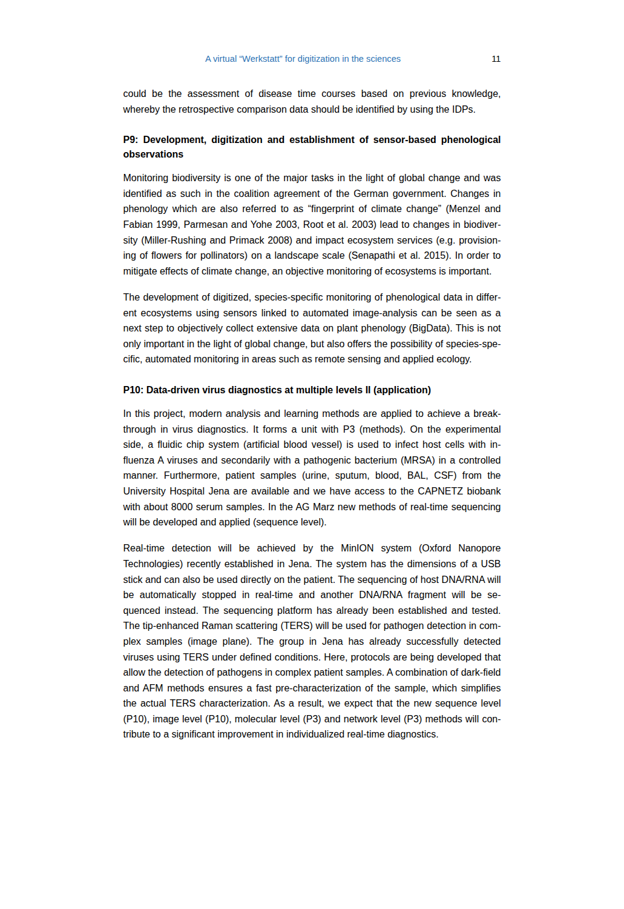A virtual “Werkstatt” for digitization in the sciences 11
could be the assessment of disease time courses based on previous knowledge, whereby the retrospective comparison data should be identified by using the IDPs.
P9: Development, digitization and establishment of sensor-based phenological observations
Monitoring biodiversity is one of the major tasks in the light of global change and was identified as such in the coalition agreement of the German government. Changes in phenology which are also referred to as “fingerprint of climate change” (Menzel and Fabian 1999, Parmesan and Yohe 2003, Root et al. 2003) lead to changes in biodiversity (Miller-Rushing and Primack 2008) and impact ecosystem services (e.g. provisioning of flowers for pollinators) on a landscape scale (Senapathi et al. 2015). In order to mitigate effects of climate change, an objective monitoring of ecosystems is important.
The development of digitized, species-specific monitoring of phenological data in different ecosystems using sensors linked to automated image-analysis can be seen as a next step to objectively collect extensive data on plant phenology (BigData). This is not only important in the light of global change, but also offers the possibility of species-specific, automated monitoring in areas such as remote sensing and applied ecology.
P10: Data-driven virus diagnostics at multiple levels II (application)
In this project, modern analysis and learning methods are applied to achieve a breakthrough in virus diagnostics. It forms a unit with P3 (methods). On the experimental side, a fluidic chip system (artificial blood vessel) is used to infect host cells with influenza A viruses and secondarily with a pathogenic bacterium (MRSA) in a controlled manner. Furthermore, patient samples (urine, sputum, blood, BAL, CSF) from the University Hospital Jena are available and we have access to the CAPNETZ biobank with about 8000 serum samples. In the AG Marz new methods of real-time sequencing will be developed and applied (sequence level).
Real-time detection will be achieved by the MinION system (Oxford Nanopore Technologies) recently established in Jena. The system has the dimensions of a USB stick and can also be used directly on the patient. The sequencing of host DNA/RNA will be automatically stopped in real-time and another DNA/RNA fragment will be sequenced instead. The sequencing platform has already been established and tested. The tip-enhanced Raman scattering (TERS) will be used for pathogen detection in complex samples (image plane). The group in Jena has already successfully detected viruses using TERS under defined conditions. Here, protocols are being developed that allow the detection of pathogens in complex patient samples. A combination of dark-field and AFM methods ensures a fast pre-characterization of the sample, which simplifies the actual TERS characterization. As a result, we expect that the new sequence level (P10), image level (P10), molecular level (P3) and network level (P3) methods will contribute to a significant improvement in individualized real-time diagnostics.